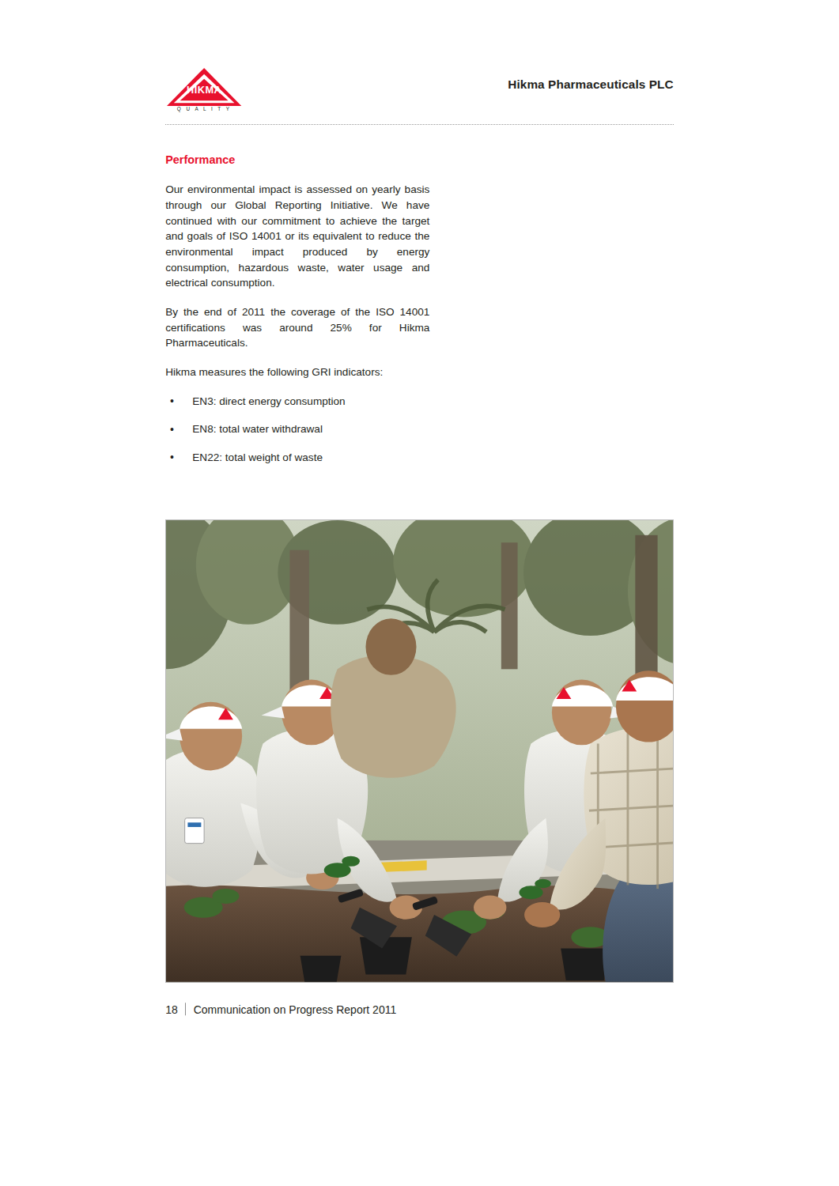HIKMA Q U A L I T Y
Hikma Pharmaceuticals PLC
Performance
Our environmental impact is assessed on yearly basis through our Global Reporting Initiative. We have continued with our commitment to achieve the target and goals of ISO 14001 or its equivalent to reduce the environmental impact produced by energy consumption, hazardous waste, water usage and electrical consumption.
By the end of 2011 the coverage of the ISO 14001 certifications was around 25% for Hikma Pharmaceuticals.
Hikma measures the following GRI indicators:
EN3: direct energy consumption
EN8: total water withdrawal
EN22: total weight of waste
18 Communication on Progress Report 2011